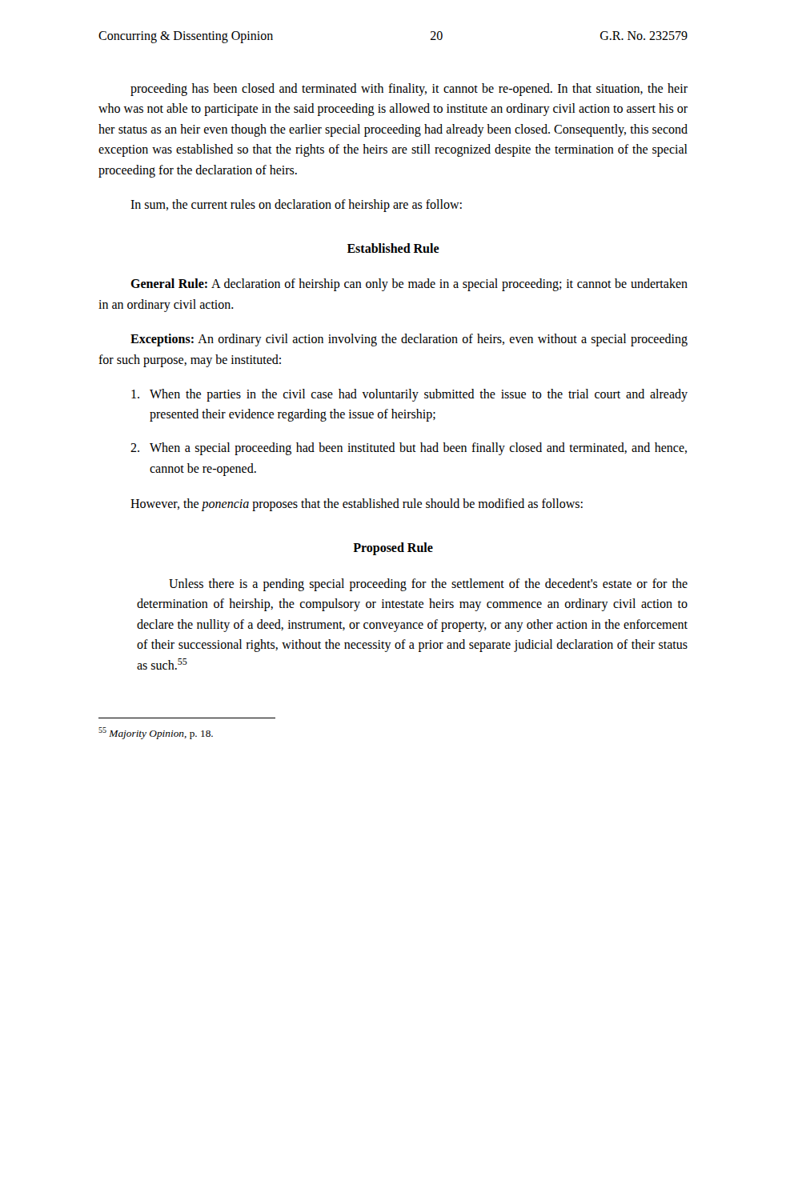Concurring & Dissenting Opinion
20
G.R. No. 232579
proceeding has been closed and terminated with finality, it cannot be re-opened. In that situation, the heir who was not able to participate in the said proceeding is allowed to institute an ordinary civil action to assert his or her status as an heir even though the earlier special proceeding had already been closed. Consequently, this second exception was established so that the rights of the heirs are still recognized despite the termination of the special proceeding for the declaration of heirs.
In sum, the current rules on declaration of heirship are as follow:
Established Rule
General Rule: A declaration of heirship can only be made in a special proceeding; it cannot be undertaken in an ordinary civil action.
Exceptions: An ordinary civil action involving the declaration of heirs, even without a special proceeding for such purpose, may be instituted:
When the parties in the civil case had voluntarily submitted the issue to the trial court and already presented their evidence regarding the issue of heirship;
When a special proceeding had been instituted but had been finally closed and terminated, and hence, cannot be re-opened.
However, the ponencia proposes that the established rule should be modified as follows:
Proposed Rule
Unless there is a pending special proceeding for the settlement of the decedent's estate or for the determination of heirship, the compulsory or intestate heirs may commence an ordinary civil action to declare the nullity of a deed, instrument, or conveyance of property, or any other action in the enforcement of their successional rights, without the necessity of a prior and separate judicial declaration of their status as such.55
55 Majority Opinion, p. 18.